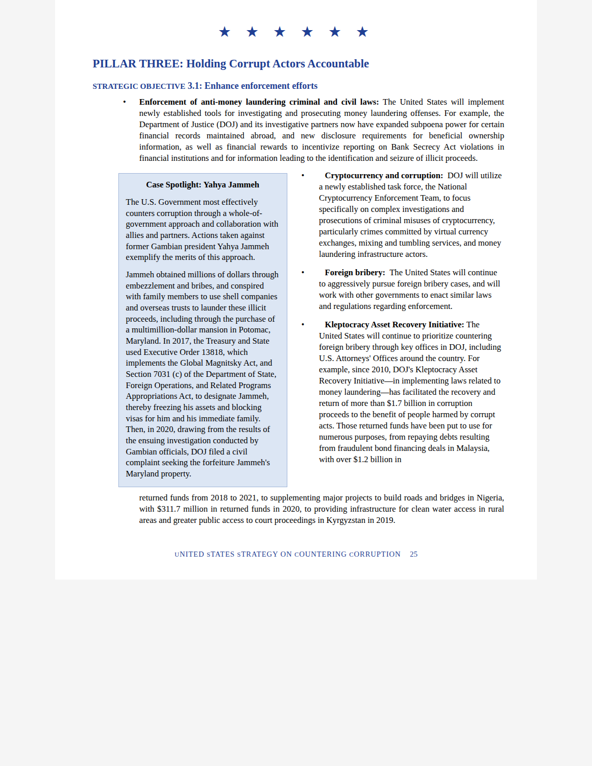★ ★ ★ ★ ★ ★
PILLAR THREE: Holding Corrupt Actors Accountable
STRATEGIC OBJECTIVE 3.1: Enhance enforcement efforts
Enforcement of anti-money laundering criminal and civil laws: The United States will implement newly established tools for investigating and prosecuting money laundering offenses. For example, the Department of Justice (DOJ) and its investigative partners now have expanded subpoena power for certain financial records maintained abroad, and new disclosure requirements for beneficial ownership information, as well as financial rewards to incentivize reporting on Bank Secrecy Act violations in financial institutions and for information leading to the identification and seizure of illicit proceeds.
Case Spotlight: Yahya Jammeh
The U.S. Government most effectively counters corruption through a whole-of-government approach and collaboration with allies and partners. Actions taken against former Gambian president Yahya Jammeh exemplify the merits of this approach.
Jammeh obtained millions of dollars through embezzlement and bribes, and conspired with family members to use shell companies and overseas trusts to launder these illicit proceeds, including through the purchase of a multimillion-dollar mansion in Potomac, Maryland. In 2017, the Treasury and State used Executive Order 13818, which implements the Global Magnitsky Act, and Section 7031 (c) of the Department of State, Foreign Operations, and Related Programs Appropriations Act, to designate Jammeh, thereby freezing his assets and blocking visas for him and his immediate family. Then, in 2020, drawing from the results of the ensuing investigation conducted by Gambian officials, DOJ filed a civil complaint seeking the forfeiture Jammeh's Maryland property.
Cryptocurrency and corruption: DOJ will utilize a newly established task force, the National Cryptocurrency Enforcement Team, to focus specifically on complex investigations and prosecutions of criminal misuses of cryptocurrency, particularly crimes committed by virtual currency exchanges, mixing and tumbling services, and money laundering infrastructure actors.
Foreign bribery: The United States will continue to aggressively pursue foreign bribery cases, and will work with other governments to enact similar laws and regulations regarding enforcement.
Kleptocracy Asset Recovery Initiative: The United States will continue to prioritize countering foreign bribery through key offices in DOJ, including U.S. Attorneys' Offices around the country. For example, since 2010, DOJ's Kleptocracy Asset Recovery Initiative—in implementing laws related to money laundering—has facilitated the recovery and return of more than $1.7 billion in corruption proceeds to the benefit of people harmed by corrupt acts. Those returned funds have been put to use for numerous purposes, from repaying debts resulting from fraudulent bond financing deals in Malaysia, with over $1.2 billion in
returned funds from 2018 to 2021, to supplementing major projects to build roads and bridges in Nigeria, with $311.7 million in returned funds in 2020, to providing infrastructure for clean water access in rural areas and greater public access to court proceedings in Kyrgyzstan in 2019.
UNITED STATES STRATEGY ON COUNTERING CORRUPTION25